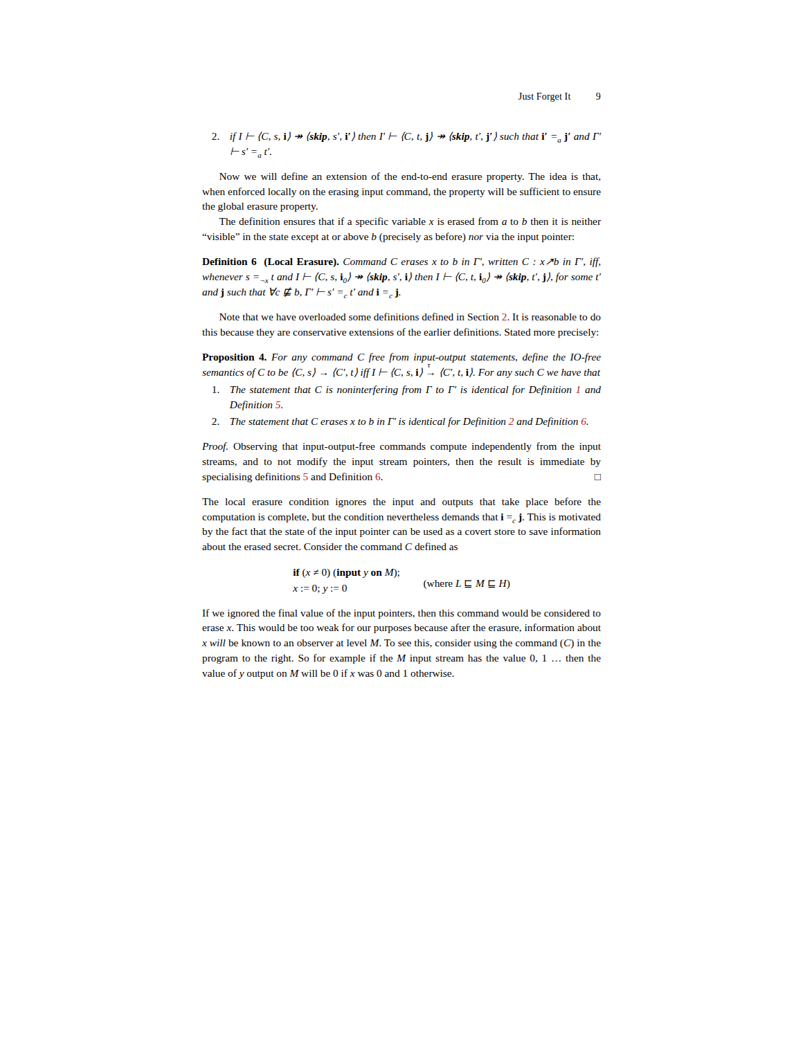Just Forget It9
2. if I ⊢ ⟨C, s, i⟩ ↠ ⟨skip, s′, i′⟩ then I′ ⊢ ⟨C, t, j⟩ ↠ ⟨skip, t′, j′⟩ such that i′ =a j′ and Γ′ ⊢ s′ =a t′.
Now we will define an extension of the end-to-end erasure property. The idea is that, when enforced locally on the erasing input command, the property will be sufficient to ensure the global erasure property.
The definition ensures that if a specific variable x is erased from a to b then it is neither “visible” in the state except at or above b (precisely as before) nor via the input pointer:
Definition 6 (Local Erasure). Command C erases x to b in Γ′, written C : x↗b in Γ′, iff, whenever s =¬x t and I ⊢ ⟨C, s, i0⟩ ↠ ⟨skip, s′, i⟩ then I ⊢ ⟨C, t, i0⟩ ↠ ⟨skip, t′, j⟩, for some t′ and j such that ∀c ⋢ b, Γ′ ⊢ s′ =c t′ and i =c j.
Note that we have overloaded some definitions defined in Section 2. It is reasonable to do this because they are conservative extensions of the earlier definitions. Stated more precisely:
Proposition 4. For any command C free from input-output statements, define the IO-free semantics of C to be ⟨C, s⟩ → ⟨C′, t⟩ iff I ⊢ ⟨C, s, i⟩ τ→ ⟨C′, t, i⟩. For any such C we have that
1. The statement that C is noninterfering from Γ to Γ′ is identical for Definition 1 and Definition 5.
2. The statement that C erases x to b in Γ′ is identical for Definition 2 and Definition 6.
Proof. Observing that input-output-free commands compute independently from the input streams, and to not modify the input stream pointers, then the result is immediate by specialising definitions 5 and Definition 6. □
The local erasure condition ignores the input and outputs that take place before the computation is complete, but the condition nevertheless demands that i =c j. This is motivated by the fact that the state of the input pointer can be used as a covert store to save information about the erased secret. Consider the command C defined as
if (x ≠ 0) (input y on M);
x := 0; y := 0
(where L ⊑ M ⊑ H)
If we ignored the final value of the input pointers, then this command would be considered to erase x. This would be too weak for our purposes because after the erasure, information about x will be known to an observer at level M. To see this, consider using the command (C) in the program to the right. So for example if the M input stream has the value 0, 1 … then the value of y output on M will be 0 if x was 0 and 1 otherwise.